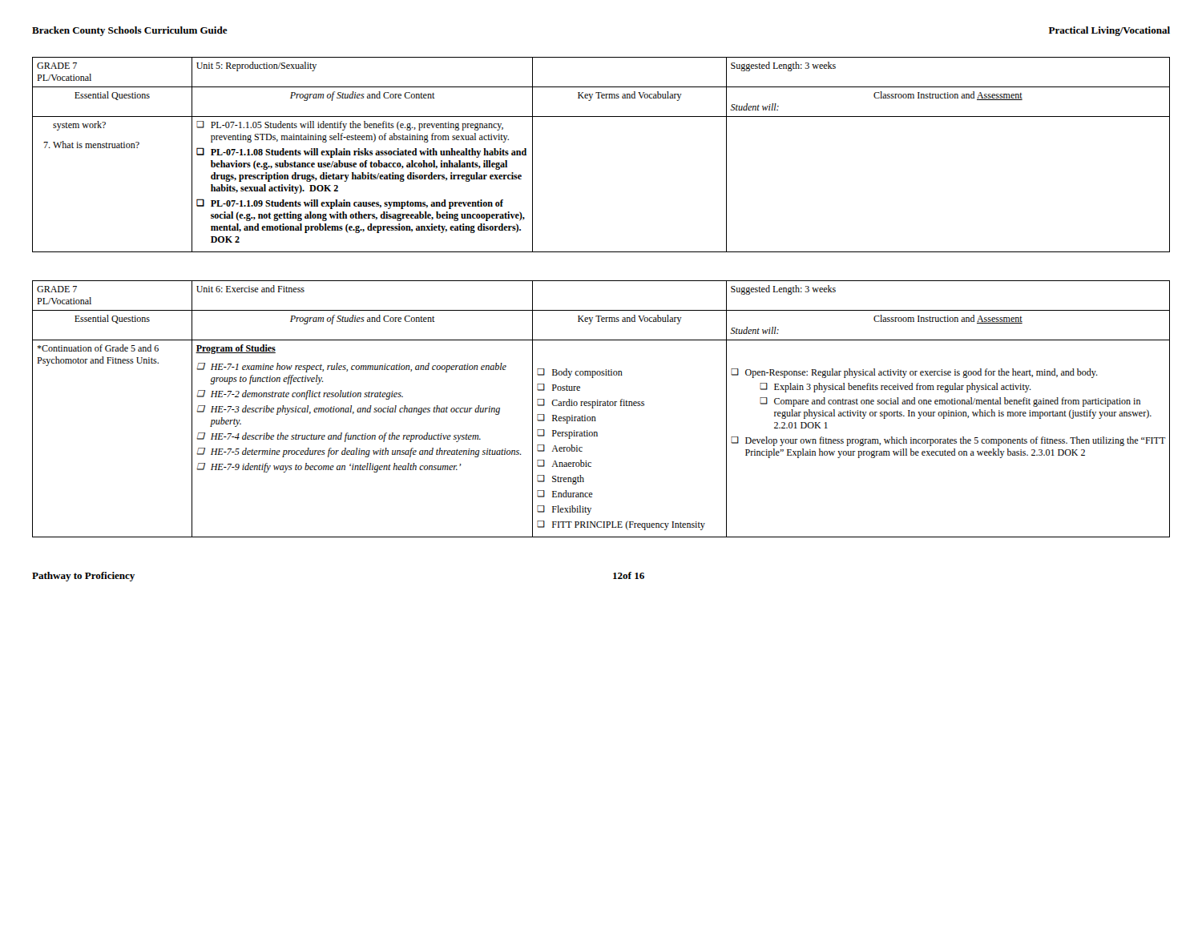Bracken County Schools Curriculum Guide
Practical Living/Vocational
| GRADE 7 PL/Vocational | Unit 5: Reproduction/Sexuality | | Suggested Length: 3 weeks |
| Essential Questions | Program of Studies and Core Content | Key Terms and Vocabulary | Classroom Instruction and Assessment Student will: |
| system work? What is menstruation? | PL-07-1.1.05 Students will identify the benefits (e.g., preventing pregnancy, preventing STDs, maintaining self-esteem) of abstaining from sexual activity. PL-07-1.1.08 Students will explain risks associated with unhealthy habits and behaviors (e.g., substance use/abuse of tobacco, alcohol, inhalants, illegal drugs, prescription drugs, dietary habits/eating disorders, irregular exercise habits, sexual activity). DOK 2 PL-07-1.1.09 Students will explain causes, symptoms, and prevention of social (e.g., not getting along with others, disagreeable, being uncooperative), mental, and emotional problems (e.g., depression, anxiety, eating disorders). DOK 2 | | |
| GRADE 7 PL/Vocational | Unit 6: Exercise and Fitness | | Suggested Length: 3 weeks |
| Essential Questions | Program of Studies and Core Content | Key Terms and Vocabulary | Classroom Instruction and Assessment Student will: |
| *Continuation of Grade 5 and 6 Psychomotor and Fitness Units. | Program of Studies HE-7-1 examine how respect, rules, communication, and cooperation enable groups to function effectively. HE-7-2 demonstrate conflict resolution strategies. HE-7-3 describe physical, emotional, and social changes that occur during puberty. HE-7-4 describe the structure and function of the reproductive system. HE-7-5 determine procedures for dealing with unsafe and threatening situations. HE-7-9 identify ways to become an ‘intelligent health consumer.’ | Body composition Posture Cardio respirator fitness Respiration Perspiration Aerobic Anaerobic Strength Endurance Flexibility FITT PRINCIPLE (Frequency Intensity | Open-Response: Regular physical activity or exercise is good for the heart, mind, and body. Explain 3 physical benefits received from regular physical activity. Compare and contrast one social and one emotional/mental benefit gained from participation in regular physical activity or sports. In your opinion, which is more important (justify your answer). 2.2.01 DOK 1 Develop your own fitness program, which incorporates the 5 components of fitness. Then utilizing the “FITT Principle” Explain how your program will be executed on a weekly basis. 2.3.01 DOK 2 |
Pathway to Proficiency
12of 16